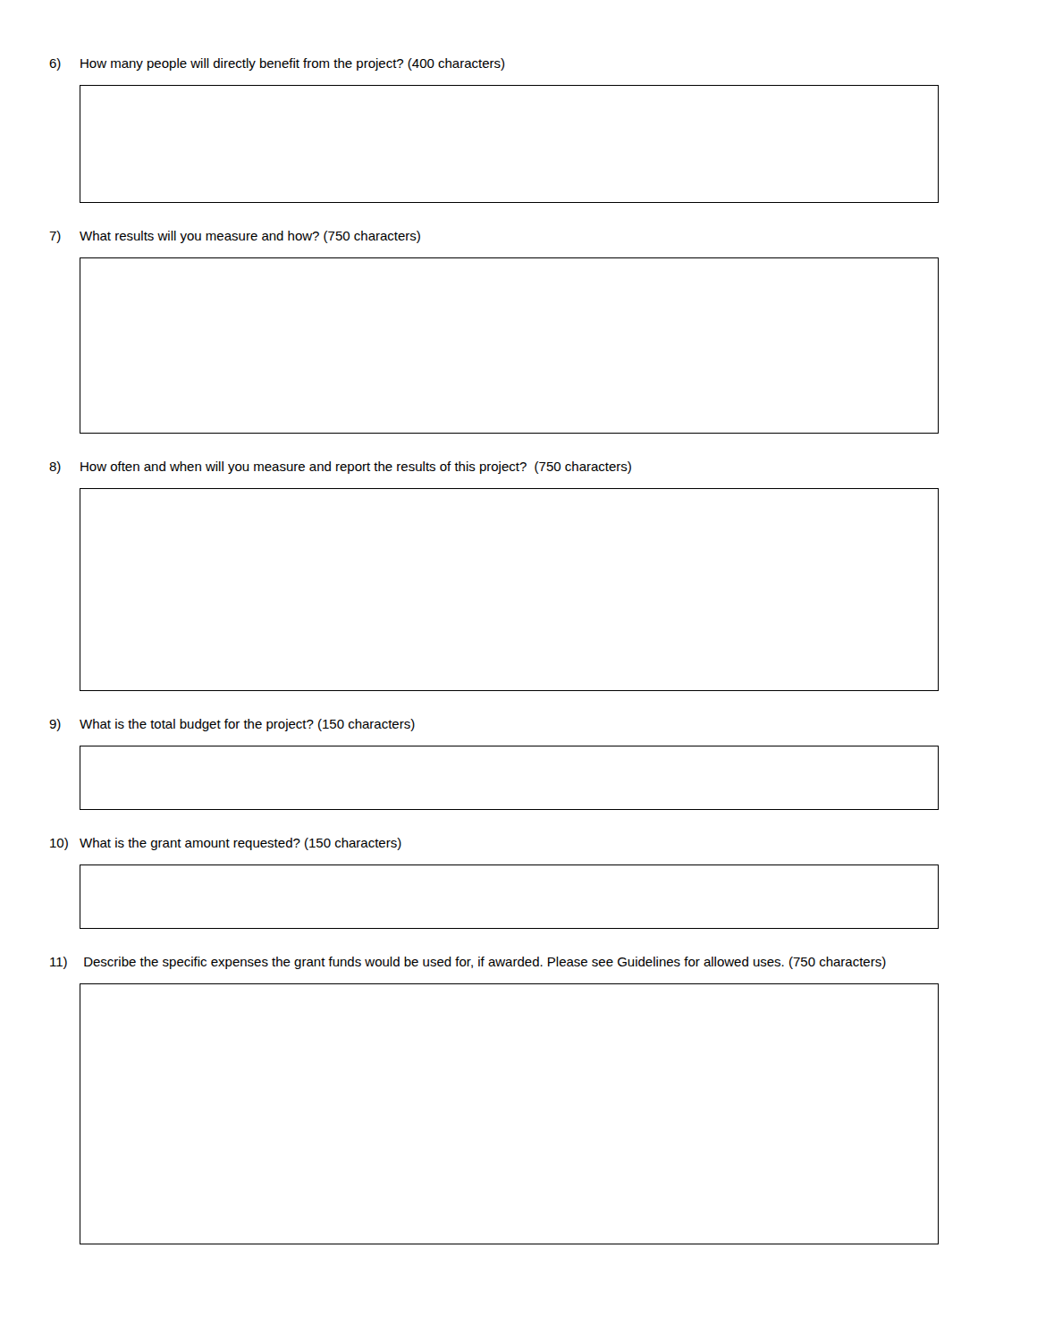6) How many people will directly benefit from the project? (400 characters)
7) What results will you measure and how? (750 characters)
8) How often and when will you measure and report the results of this project? (750 characters)
9) What is the total budget for the project? (150 characters)
10) What is the grant amount requested? (150 characters)
11) Describe the specific expenses the grant funds would be used for, if awarded. Please see Guidelines for allowed uses. (750 characters)